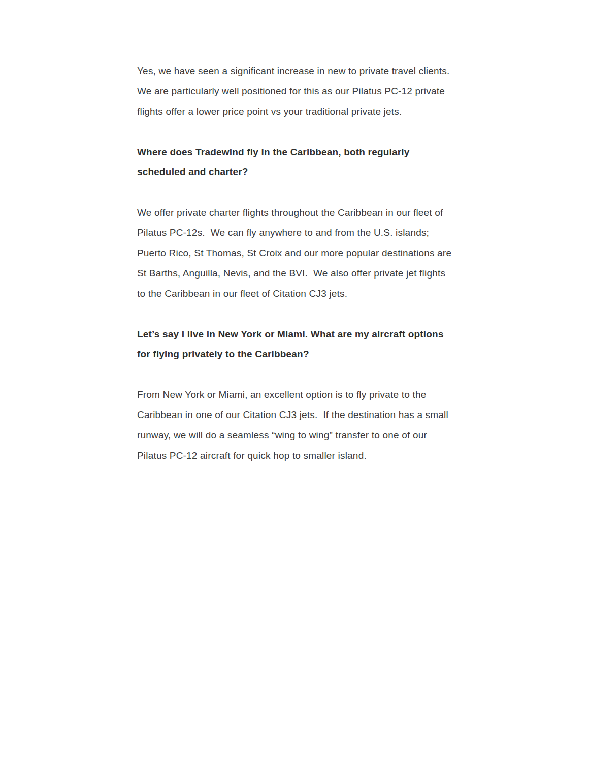Yes, we have seen a significant increase in new to private travel clients. We are particularly well positioned for this as our Pilatus PC-12 private flights offer a lower price point vs your traditional private jets.
Where does Tradewind fly in the Caribbean, both regularly scheduled and charter?
We offer private charter flights throughout the Caribbean in our fleet of Pilatus PC-12s. We can fly anywhere to and from the U.S. islands; Puerto Rico, St Thomas, St Croix and our more popular destinations are St Barths, Anguilla, Nevis, and the BVI. We also offer private jet flights to the Caribbean in our fleet of Citation CJ3 jets.
Let’s say I live in New York or Miami. What are my aircraft options for flying privately to the Caribbean?
From New York or Miami, an excellent option is to fly private to the Caribbean in one of our Citation CJ3 jets. If the destination has a small runway, we will do a seamless “wing to wing” transfer to one of our Pilatus PC-12 aircraft for quick hop to smaller island.